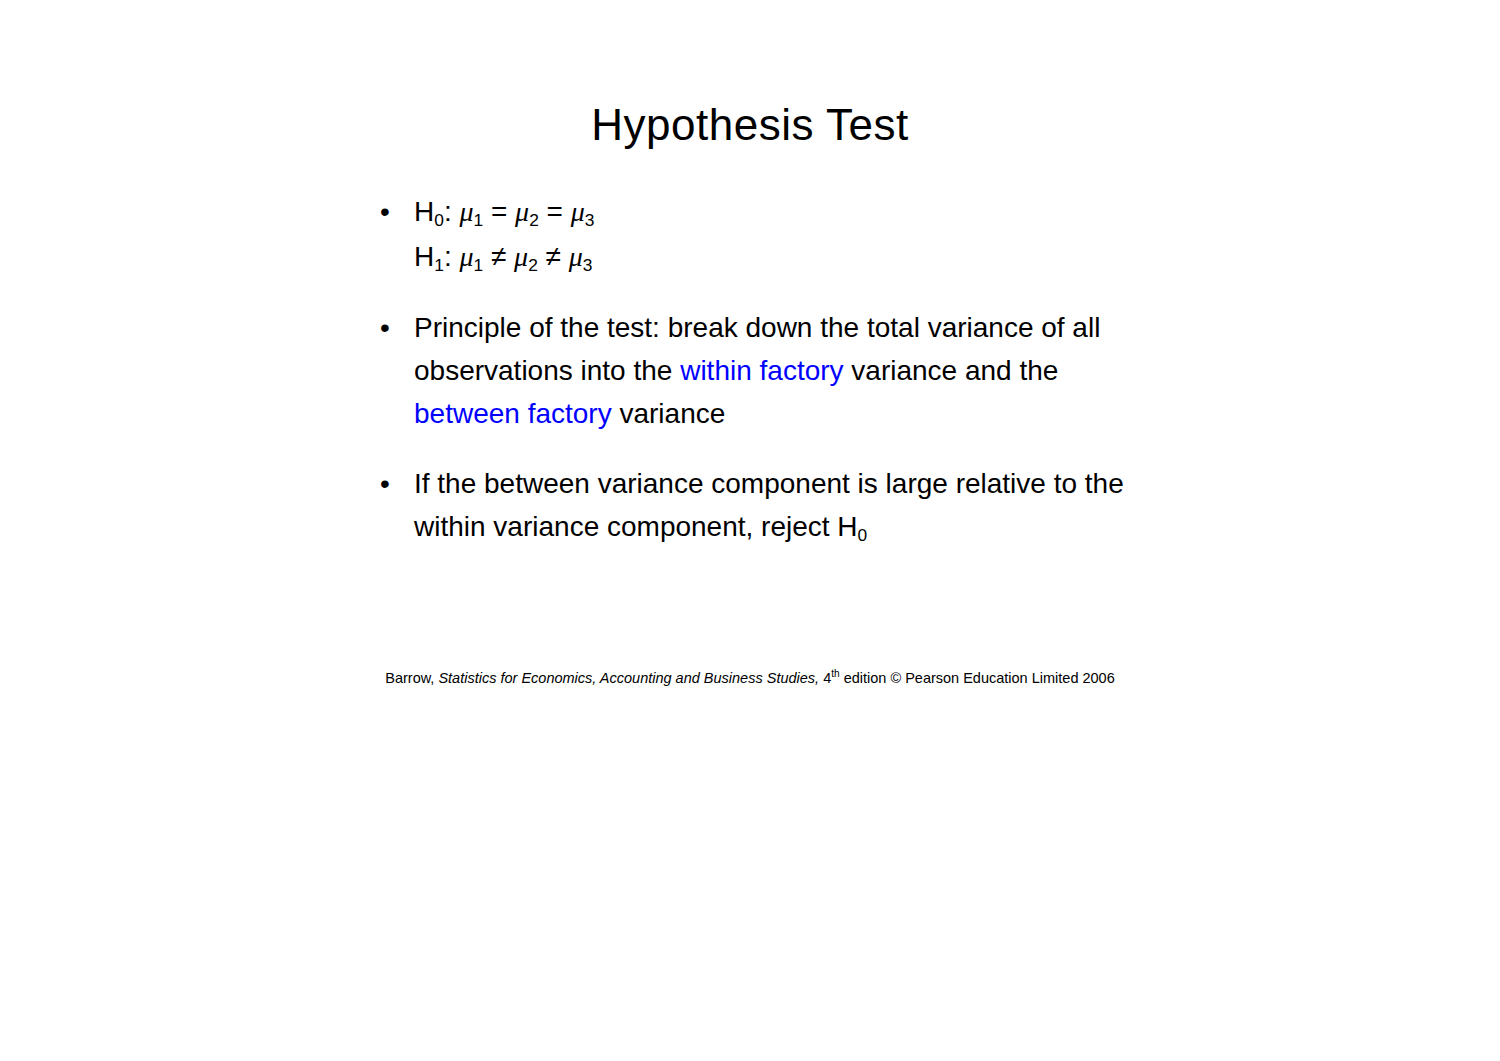Hypothesis Test
H0: μ1 = μ2 = μ3
H1: μ1 ≠ μ2 ≠ μ3
Principle of the test: break down the total variance of all observations into the within factory variance and the between factory variance
If the between variance component is large relative to the within variance component, reject H0
Barrow, Statistics for Economics, Accounting and Business Studies, 4th edition © Pearson Education Limited 2006